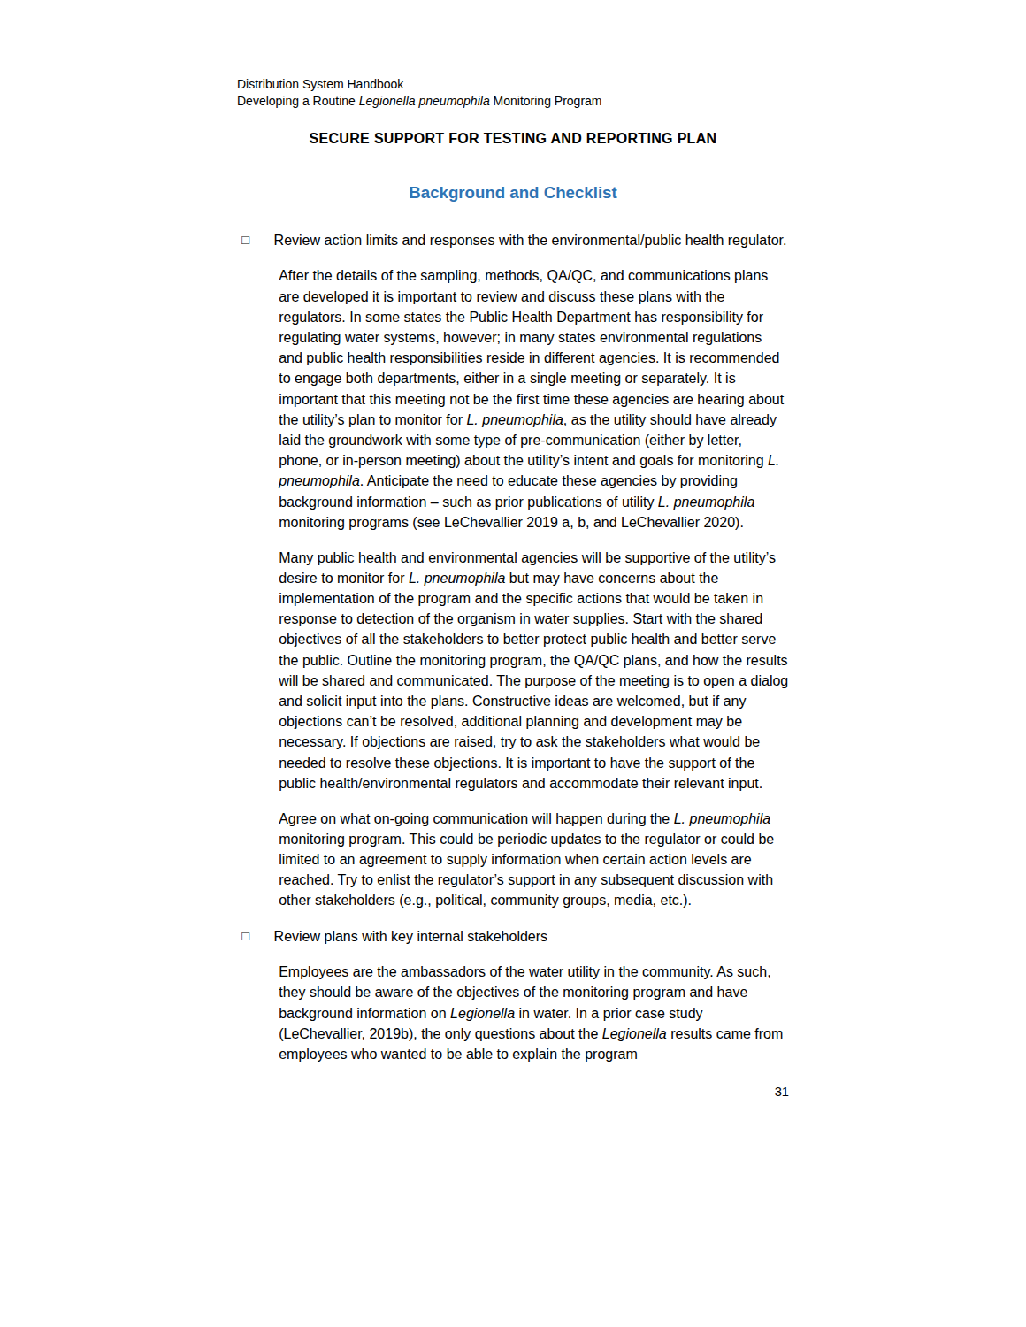Distribution System Handbook
Developing a Routine Legionella pneumophila Monitoring Program
Secure Support for Testing and Reporting Plan
Background and Checklist
Review action limits and responses with the environmental/public health regulator.
After the details of the sampling, methods, QA/QC, and communications plans are developed it is important to review and discuss these plans with the regulators. In some states the Public Health Department has responsibility for regulating water systems, however; in many states environmental regulations and public health responsibilities reside in different agencies. It is recommended to engage both departments, either in a single meeting or separately. It is important that this meeting not be the first time these agencies are hearing about the utility’s plan to monitor for L. pneumophila, as the utility should have already laid the groundwork with some type of pre-communication (either by letter, phone, or in-person meeting) about the utility’s intent and goals for monitoring L. pneumophila. Anticipate the need to educate these agencies by providing background information – such as prior publications of utility L. pneumophila monitoring programs (see LeChevallier 2019 a, b, and LeChevallier 2020).
Many public health and environmental agencies will be supportive of the utility’s desire to monitor for L. pneumophila but may have concerns about the implementation of the program and the specific actions that would be taken in response to detection of the organism in water supplies. Start with the shared objectives of all the stakeholders to better protect public health and better serve the public. Outline the monitoring program, the QA/QC plans, and how the results will be shared and communicated. The purpose of the meeting is to open a dialog and solicit input into the plans. Constructive ideas are welcomed, but if any objections can’t be resolved, additional planning and development may be necessary. If objections are raised, try to ask the stakeholders what would be needed to resolve these objections. It is important to have the support of the public health/environmental regulators and accommodate their relevant input.
Agree on what on-going communication will happen during the L. pneumophila monitoring program. This could be periodic updates to the regulator or could be limited to an agreement to supply information when certain action levels are reached. Try to enlist the regulator’s support in any subsequent discussion with other stakeholders (e.g., political, community groups, media, etc.).
Review plans with key internal stakeholders
Employees are the ambassadors of the water utility in the community. As such, they should be aware of the objectives of the monitoring program and have background information on Legionella in water. In a prior case study (LeChevallier, 2019b), the only questions about the Legionella results came from employees who wanted to be able to explain the program
31